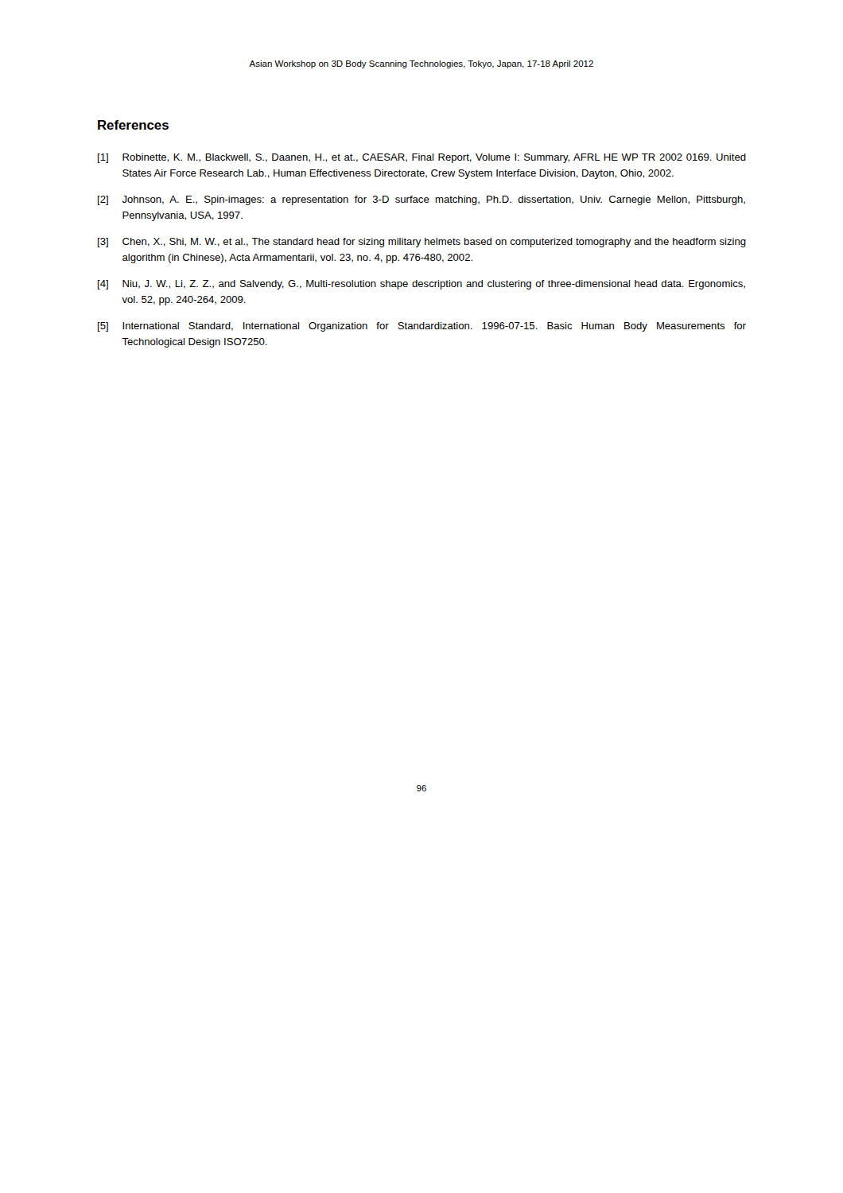Asian Workshop on 3D Body Scanning Technologies, Tokyo, Japan, 17-18 April 2012
References
[1] Robinette, K. M., Blackwell, S., Daanen, H., et at., CAESAR, Final Report, Volume I: Summary, AFRL HE WP TR 2002 0169. United States Air Force Research Lab., Human Effectiveness Directorate, Crew System Interface Division, Dayton, Ohio, 2002.
[2] Johnson, A. E., Spin-images: a representation for 3-D surface matching, Ph.D. dissertation, Univ. Carnegie Mellon, Pittsburgh, Pennsylvania, USA, 1997.
[3] Chen, X., Shi, M. W., et al., The standard head for sizing military helmets based on computerized tomography and the headform sizing algorithm (in Chinese), Acta Armamentarii, vol. 23, no. 4, pp. 476-480, 2002.
[4] Niu, J. W., Li, Z. Z., and Salvendy, G., Multi-resolution shape description and clustering of three-dimensional head data. Ergonomics, vol. 52, pp. 240-264, 2009.
[5] International Standard, International Organization for Standardization. 1996-07-15. Basic Human Body Measurements for Technological Design ISO7250.
96